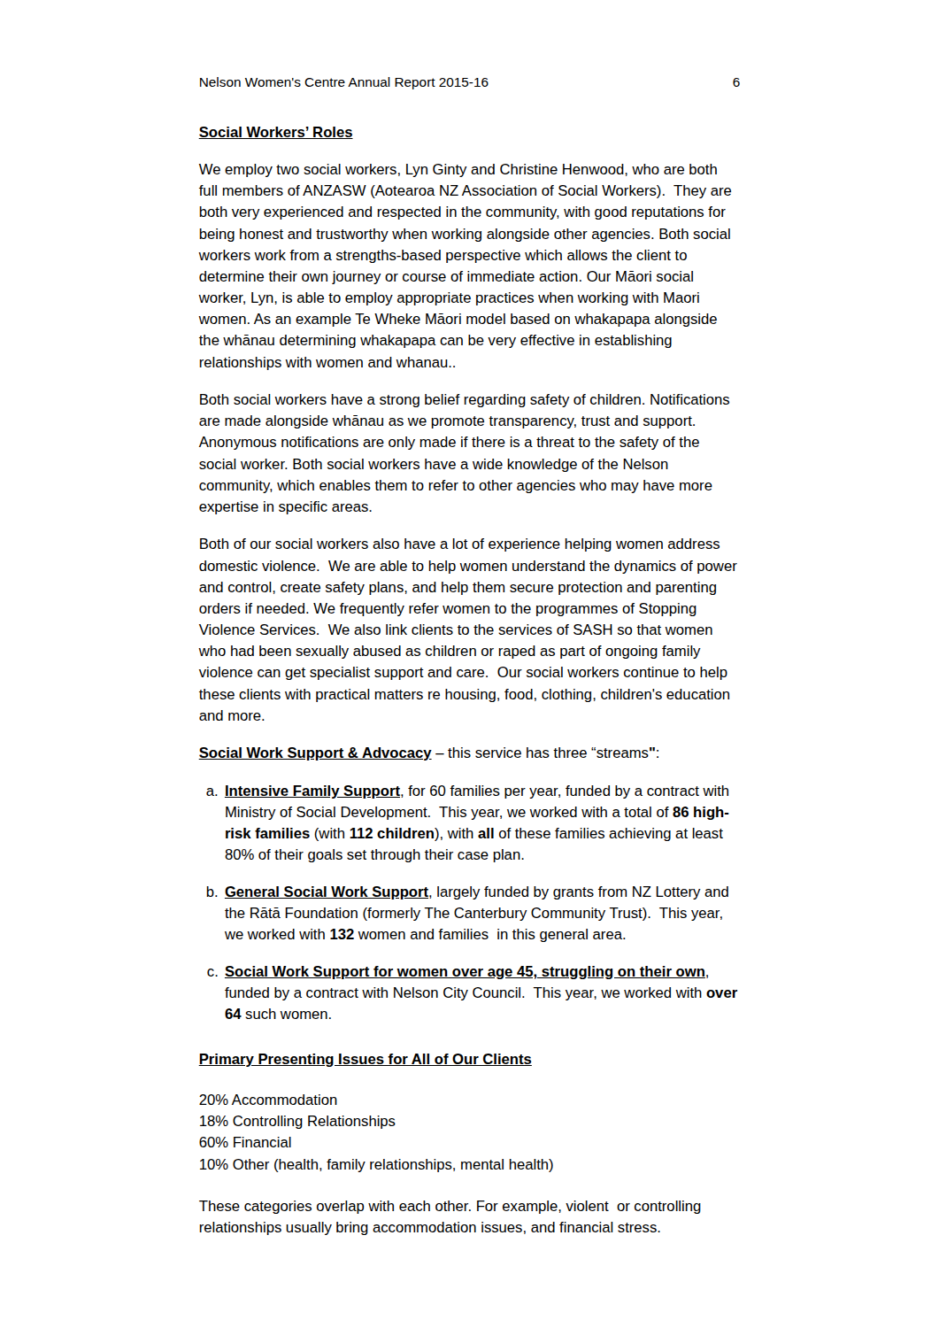Nelson Women's Centre Annual Report 2015-16 6
Social Workers’ Roles
We employ two social workers, Lyn Ginty and Christine Henwood, who are both full members of ANZASW (Aotearoa NZ Association of Social Workers). They are both very experienced and respected in the community, with good reputations for being honest and trustworthy when working alongside other agencies. Both social workers work from a strengths-based perspective which allows the client to determine their own journey or course of immediate action. Our Māori social worker, Lyn, is able to employ appropriate practices when working with Maori women. As an example Te Wheke Māori model based on whakapapa alongside the whānau determining whakapapa can be very effective in establishing relationships with women and whanau..
Both social workers have a strong belief regarding safety of children. Notifications are made alongside whānau as we promote transparency, trust and support. Anonymous notifications are only made if there is a threat to the safety of the social worker. Both social workers have a wide knowledge of the Nelson community, which enables them to refer to other agencies who may have more expertise in specific areas.
Both of our social workers also have a lot of experience helping women address domestic violence. We are able to help women understand the dynamics of power and control, create safety plans, and help them secure protection and parenting orders if needed. We frequently refer women to the programmes of Stopping Violence Services. We also link clients to the services of SASH so that women who had been sexually abused as children or raped as part of ongoing family violence can get specialist support and care. Our social workers continue to help these clients with practical matters re housing, food, clothing, children's education and more.
Social Work Support & Advocacy – this service has three “streams":
Intensive Family Support, for 60 families per year, funded by a contract with Ministry of Social Development. This year, we worked with a total of 86 high-risk families (with 112 children), with all of these families achieving at least 80% of their goals set through their case plan.
General Social Work Support, largely funded by grants from NZ Lottery and the Rātā Foundation (formerly The Canterbury Community Trust). This year, we worked with 132 women and families in this general area.
Social Work Support for women over age 45, struggling on their own, funded by a contract with Nelson City Council. This year, we worked with over 64 such women.
Primary Presenting Issues for All of Our Clients
20% Accommodation
18% Controlling Relationships
60% Financial
10% Other (health, family relationships, mental health)
These categories overlap with each other. For example, violent or controlling relationships usually bring accommodation issues, and financial stress.